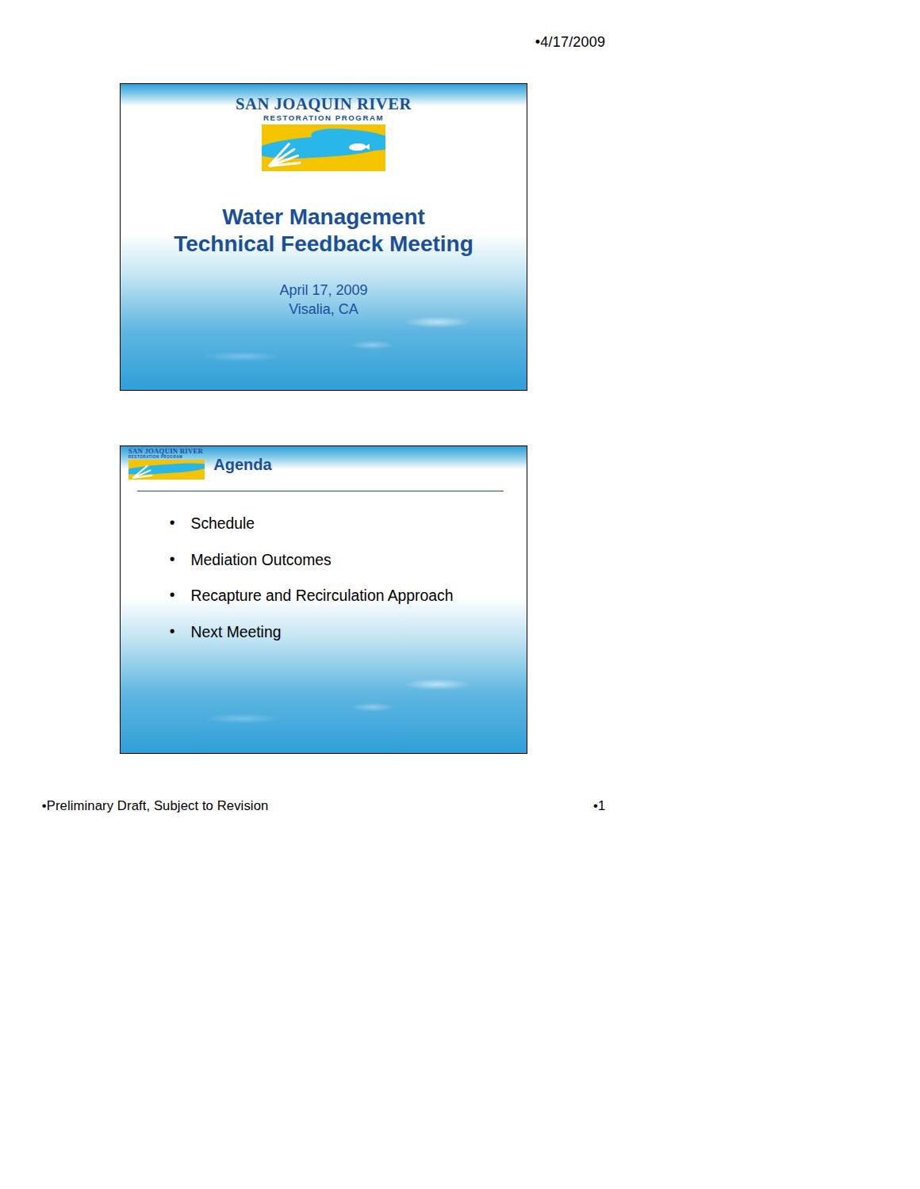•4/17/2009
SAN JOAQUIN RIVER
RESTORATION PROGRAM
Water Management
Technical Feedback Meeting
April 17, 2009
Visalia, CA
SAN JOAQUIN RIVER
RESTORATION PROGRAM
Agenda
Schedule
Mediation Outcomes
Recapture and Recirculation Approach
Next Meeting
•Preliminary Draft, Subject to Revision
•1